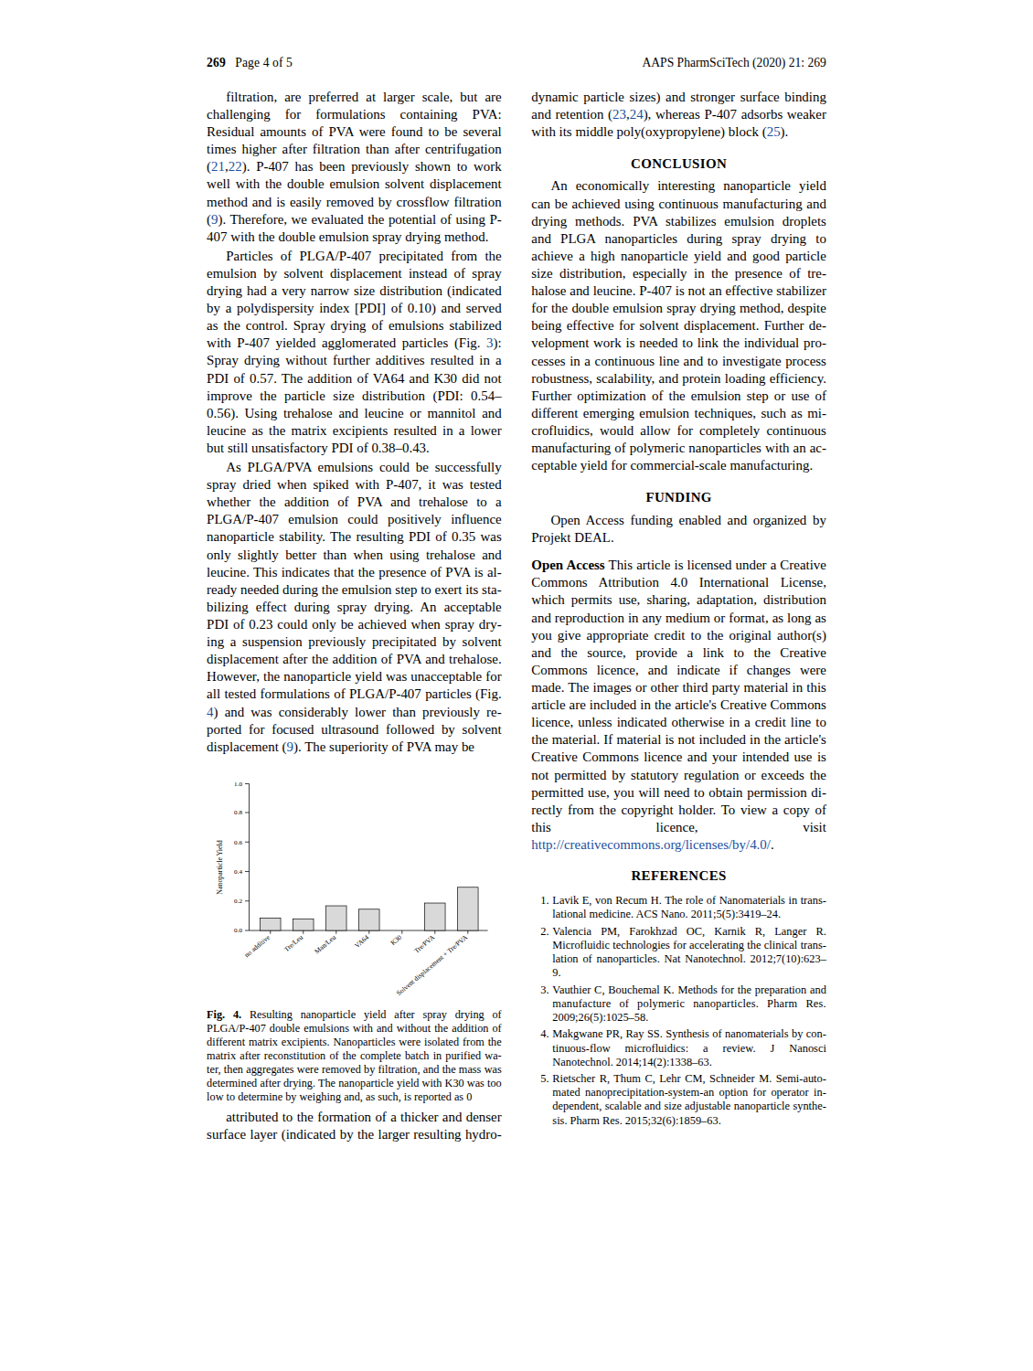269 Page 4 of 5
AAPS PharmSciTech (2020) 21: 269
filtration, are preferred at larger scale, but are challenging for formulations containing PVA: Residual amounts of PVA were found to be several times higher after filtration than after centrifugation (21,22). P-407 has been previously shown to work well with the double emulsion solvent displacement method and is easily removed by crossflow filtration (9). Therefore, we evaluated the potential of using P-407 with the double emulsion spray drying method.
Particles of PLGA/P-407 precipitated from the emulsion by solvent displacement instead of spray drying had a very narrow size distribution (indicated by a polydispersity index [PDI] of 0.10) and served as the control. Spray drying of emulsions stabilized with P-407 yielded agglomerated particles (Fig. 3): Spray drying without further additives resulted in a PDI of 0.57. The addition of VA64 and K30 did not improve the particle size distribution (PDI: 0.54–0.56). Using trehalose and leucine or mannitol and leucine as the matrix excipients resulted in a lower but still unsatisfactory PDI of 0.38–0.43.
As PLGA/PVA emulsions could be successfully spray dried when spiked with P-407, it was tested whether the addition of PVA and trehalose to a PLGA/P-407 emulsion could positively influence nanoparticle stability. The resulting PDI of 0.35 was only slightly better than when using trehalose and leucine. This indicates that the presence of PVA is already needed during the emulsion step to exert its stabilizing effect during spray drying. An acceptable PDI of 0.23 could only be achieved when spray drying a suspension previously precipitated by solvent displacement after the addition of PVA and trehalose. However, the nanoparticle yield was unacceptable for all tested formulations of PLGA/P-407 particles (Fig. 4) and was considerably lower than previously reported for focused ultrasound followed by solvent displacement (9). The superiority of PVA may be
0.0 0.2 0.4 0.6 0.8 1.0 Nanoparticle Yield no additive Tre/Leu Man/Leu VA64 K30 Tre/PVA Solvent displacement + Tre/PVA
Fig. 4. Resulting nanoparticle yield after spray drying of PLGA/P-407 double emulsions with and without the addition of different matrix excipients. Nanoparticles were isolated from the matrix after reconstitution of the complete batch in purified water, then aggregates were removed by filtration, and the mass was determined after drying. The nanoparticle yield with K30 was too low to determine by weighing and, as such, is reported as 0
attributed to the formation of a thicker and denser surface layer (indicated by the larger resulting hydrodynamic particle sizes) and stronger surface binding and retention (23,24), whereas P-407 adsorbs weaker with its middle poly(oxypropylene) block (25).
Conclusion
An economically interesting nanoparticle yield can be achieved using continuous manufacturing and drying methods. PVA stabilizes emulsion droplets and PLGA nanoparticles during spray drying to achieve a high nanoparticle yield and good particle size distribution, especially in the presence of trehalose and leucine. P-407 is not an effective stabilizer for the double emulsion spray drying method, despite being effective for solvent displacement. Further development work is needed to link the individual processes in a continuous line and to investigate process robustness, scalability, and protein loading efficiency. Further optimization of the emulsion step or use of different emerging emulsion techniques, such as microfluidics, would allow for completely continuous manufacturing of polymeric nanoparticles with an acceptable yield for commercial-scale manufacturing.
Funding
Open Access funding enabled and organized by Projekt DEAL.
Open Access This article is licensed under a Creative Commons Attribution 4.0 International License, which permits use, sharing, adaptation, distribution and reproduction in any medium or format, as long as you give appropriate credit to the original author(s) and the source, provide a link to the Creative Commons licence, and indicate if changes were made. The images or other third party material in this article are included in the article's Creative Commons licence, unless indicated otherwise in a credit line to the material. If material is not included in the article's Creative Commons licence and your intended use is not permitted by statutory regulation or exceeds the permitted use, you will need to obtain permission directly from the copyright holder. To view a copy of this licence, visit http://creativecommons.org/licenses/by/4.0/.
References
Lavik E, von Recum H. The role of Nanomaterials in translational medicine. ACS Nano. 2011;5(5):3419–24.
Valencia PM, Farokhzad OC, Karnik R, Langer R. Microfluidic technologies for accelerating the clinical translation of nanoparticles. Nat Nanotechnol. 2012;7(10):623–9.
Vauthier C, Bouchemal K. Methods for the preparation and manufacture of polymeric nanoparticles. Pharm Res. 2009;26(5):1025–58.
Makgwane PR, Ray SS. Synthesis of nanomaterials by continuous-flow microfluidics: a review. J Nanosci Nanotechnol. 2014;14(2):1338–63.
Rietscher R, Thum C, Lehr CM, Schneider M. Semi-automated nanoprecipitation-system-an option for operator independent, scalable and size adjustable nanoparticle synthesis. Pharm Res. 2015;32(6):1859–63.